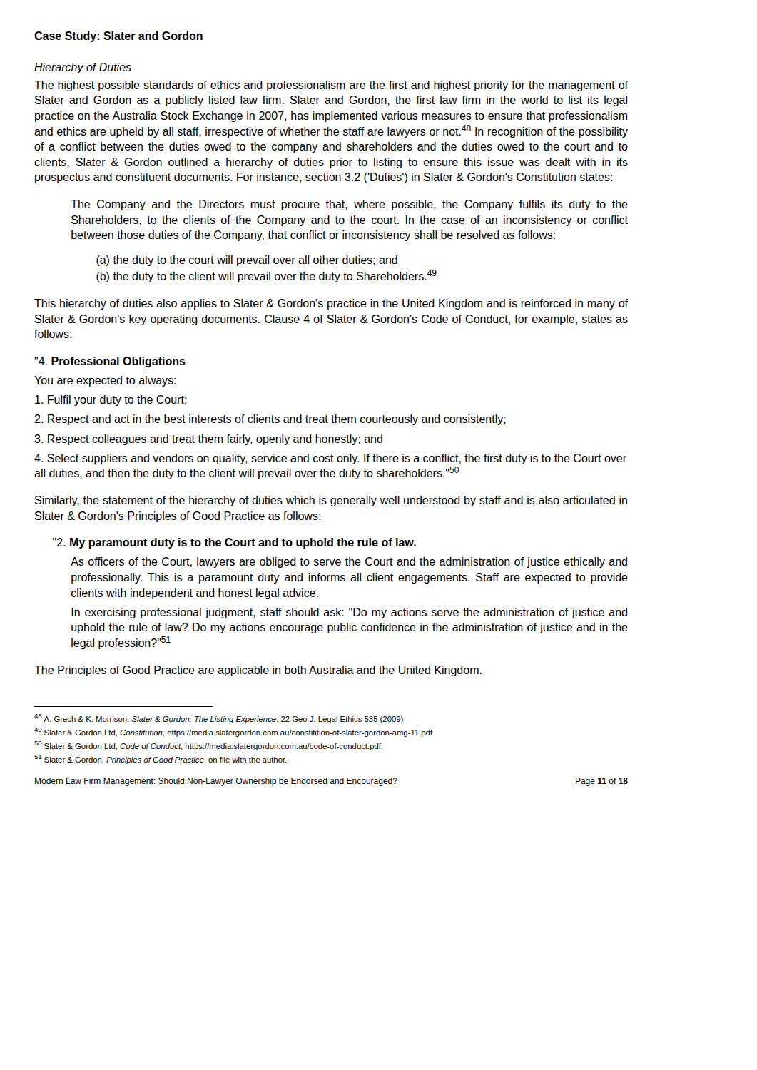Case Study: Slater and Gordon
Hierarchy of Duties
The highest possible standards of ethics and professionalism are the first and highest priority for the management of Slater and Gordon as a publicly listed law firm. Slater and Gordon, the first law firm in the world to list its legal practice on the Australia Stock Exchange in 2007, has implemented various measures to ensure that professionalism and ethics are upheld by all staff, irrespective of whether the staff are lawyers or not.48 In recognition of the possibility of a conflict between the duties owed to the company and shareholders and the duties owed to the court and to clients, Slater & Gordon outlined a hierarchy of duties prior to listing to ensure this issue was dealt with in its prospectus and constituent documents. For instance, section 3.2 ('Duties') in Slater & Gordon's Constitution states:
The Company and the Directors must procure that, where possible, the Company fulfils its duty to the Shareholders, to the clients of the Company and to the court. In the case of an inconsistency or conflict between those duties of the Company, that conflict or inconsistency shall be resolved as follows:
(a) the duty to the court will prevail over all other duties; and
(b) the duty to the client will prevail over the duty to Shareholders.49
This hierarchy of duties also applies to Slater & Gordon's practice in the United Kingdom and is reinforced in many of Slater & Gordon's key operating documents. Clause 4 of Slater & Gordon's Code of Conduct, for example, states as follows:
"4. Professional Obligations
You are expected to always:
1. Fulfil your duty to the Court;
2. Respect and act in the best interests of clients and treat them courteously and consistently;
3. Respect colleagues and treat them fairly, openly and honestly; and
4. Select suppliers and vendors on quality, service and cost only. If there is a conflict, the first duty is to the Court over all duties, and then the duty to the client will prevail over the duty to shareholders."50
Similarly, the statement of the hierarchy of duties which is generally well understood by staff and is also articulated in Slater & Gordon's Principles of Good Practice as follows:
"2. My paramount duty is to the Court and to uphold the rule of law.
As officers of the Court, lawyers are obliged to serve the Court and the administration of justice ethically and professionally. This is a paramount duty and informs all client engagements. Staff are expected to provide clients with independent and honest legal advice.
In exercising professional judgment, staff should ask: "Do my actions serve the administration of justice and uphold the rule of law? Do my actions encourage public confidence in the administration of justice and in the legal profession?"51
The Principles of Good Practice are applicable in both Australia and the United Kingdom.
48 A. Grech & K. Morrison, Slater & Gordon: The Listing Experience, 22 Geo J. Legal Ethics 535 (2009)
49 Slater & Gordon Ltd, Constitution, https://media.slatergordon.com.au/constitition-of-slater-gordon-amg-11.pdf
50 Slater & Gordon Ltd, Code of Conduct, https://media.slatergordon.com.au/code-of-conduct.pdf.
51 Slater & Gordon, Principles of Good Practice, on file with the author.
Modern Law Firm Management: Should Non-Lawyer Ownership be Endorsed and Encouraged? Page 11 of 18